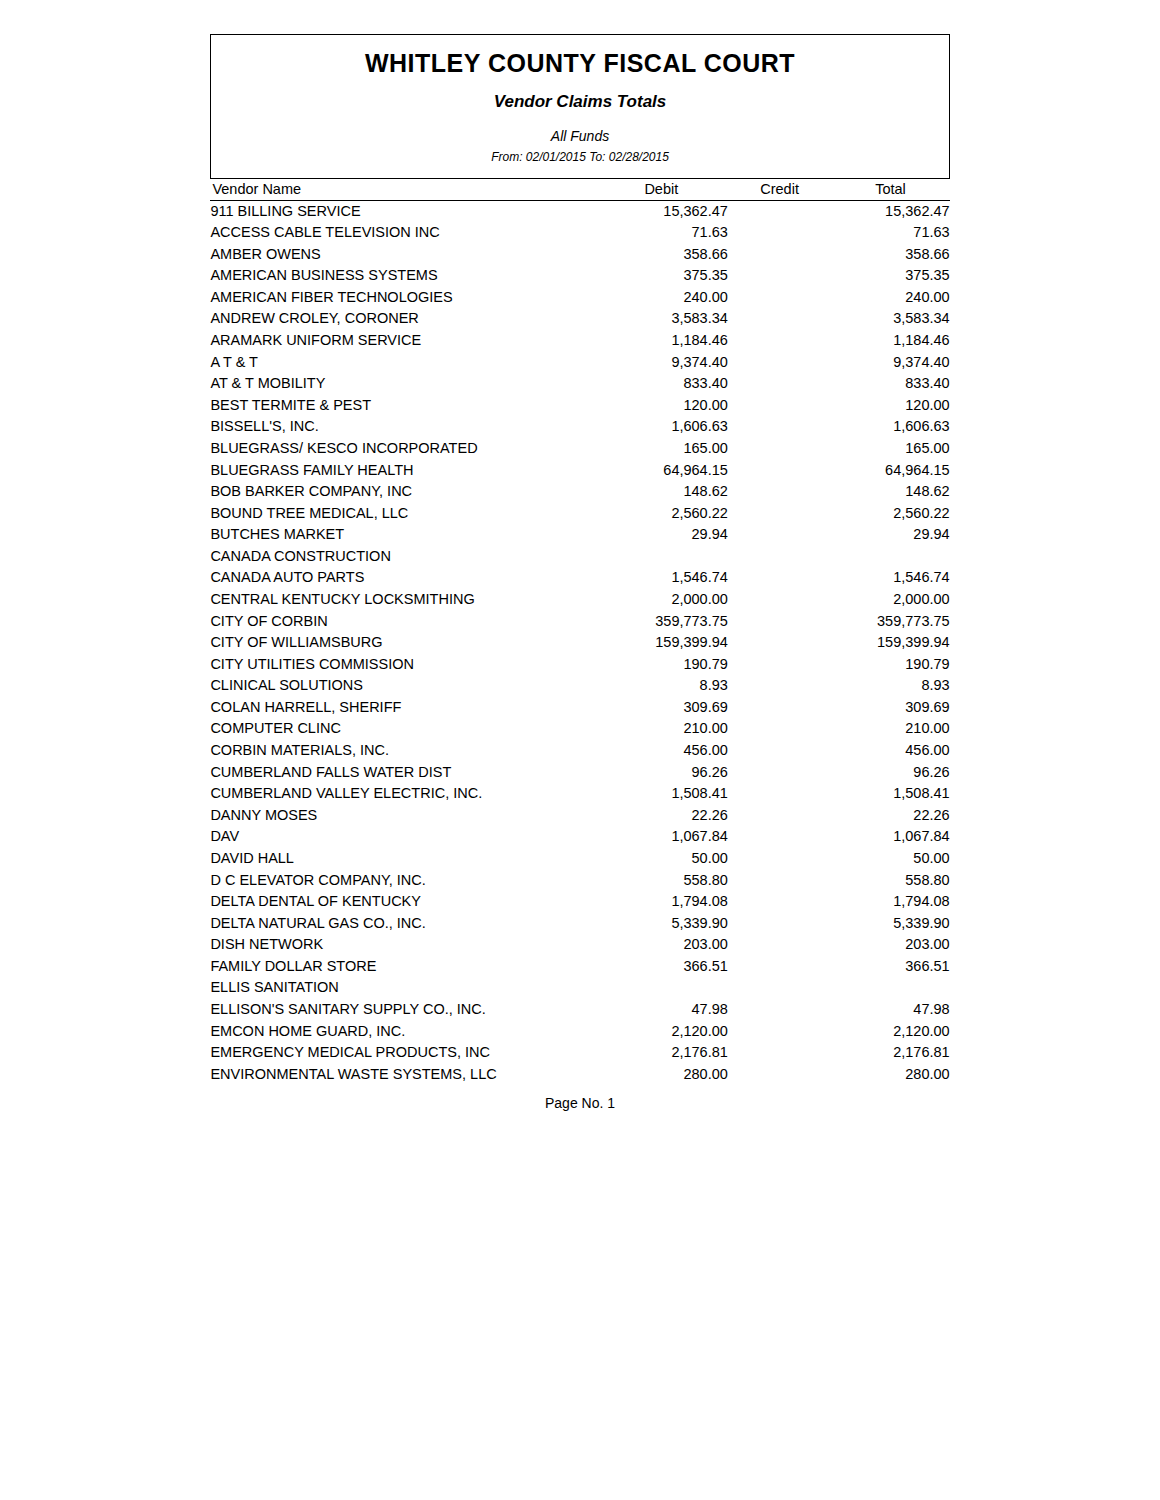WHITLEY COUNTY FISCAL COURT
Vendor Claims Totals
All Funds
From: 02/01/2015 To: 02/28/2015
| Vendor Name | Debit | Credit | Total |
| --- | --- | --- | --- |
| 911 BILLING SERVICE | 15,362.47 | | 15,362.47 |
| ACCESS CABLE TELEVISION INC | 71.63 | | 71.63 |
| AMBER OWENS | 358.66 | | 358.66 |
| AMERICAN BUSINESS SYSTEMS | 375.35 | | 375.35 |
| AMERICAN FIBER TECHNOLOGIES | 240.00 | | 240.00 |
| ANDREW CROLEY, CORONER | 3,583.34 | | 3,583.34 |
| ARAMARK UNIFORM SERVICE | 1,184.46 | | 1,184.46 |
| A T & T | 9,374.40 | | 9,374.40 |
| AT & T MOBILITY | 833.40 | | 833.40 |
| BEST TERMITE & PEST | 120.00 | | 120.00 |
| BISSELL'S, INC. | 1,606.63 | | 1,606.63 |
| BLUEGRASS/ KESCO INCORPORATED | 165.00 | | 165.00 |
| BLUEGRASS FAMILY HEALTH | 64,964.15 | | 64,964.15 |
| BOB BARKER COMPANY, INC | 148.62 | | 148.62 |
| BOUND TREE MEDICAL, LLC | 2,560.22 | | 2,560.22 |
| BUTCHES MARKET | 29.94 | | 29.94 |
| CANADA CONSTRUCTION | | | |
| CANADA AUTO PARTS | 1,546.74 | | 1,546.74 |
| CENTRAL KENTUCKY LOCKSMITHING | 2,000.00 | | 2,000.00 |
| CITY OF CORBIN | 359,773.75 | | 359,773.75 |
| CITY OF WILLIAMSBURG | 159,399.94 | | 159,399.94 |
| CITY UTILITIES COMMISSION | 190.79 | | 190.79 |
| CLINICAL SOLUTIONS | 8.93 | | 8.93 |
| COLAN HARRELL, SHERIFF | 309.69 | | 309.69 |
| COMPUTER CLINC | 210.00 | | 210.00 |
| CORBIN MATERIALS, INC. | 456.00 | | 456.00 |
| CUMBERLAND FALLS WATER DIST | 96.26 | | 96.26 |
| CUMBERLAND VALLEY ELECTRIC, INC. | 1,508.41 | | 1,508.41 |
| DANNY MOSES | 22.26 | | 22.26 |
| DAV | 1,067.84 | | 1,067.84 |
| DAVID HALL | 50.00 | | 50.00 |
| D C ELEVATOR COMPANY, INC. | 558.80 | | 558.80 |
| DELTA DENTAL OF KENTUCKY | 1,794.08 | | 1,794.08 |
| DELTA NATURAL GAS CO., INC. | 5,339.90 | | 5,339.90 |
| DISH NETWORK | 203.00 | | 203.00 |
| FAMILY DOLLAR STORE | 366.51 | | 366.51 |
| ELLIS SANITATION | | | |
| ELLISON'S SANITARY SUPPLY CO., INC. | 47.98 | | 47.98 |
| EMCON HOME GUARD, INC. | 2,120.00 | | 2,120.00 |
| EMERGENCY MEDICAL PRODUCTS, INC | 2,176.81 | | 2,176.81 |
| ENVIRONMENTAL WASTE SYSTEMS, LLC | 280.00 | | 280.00 |
Page No. 1